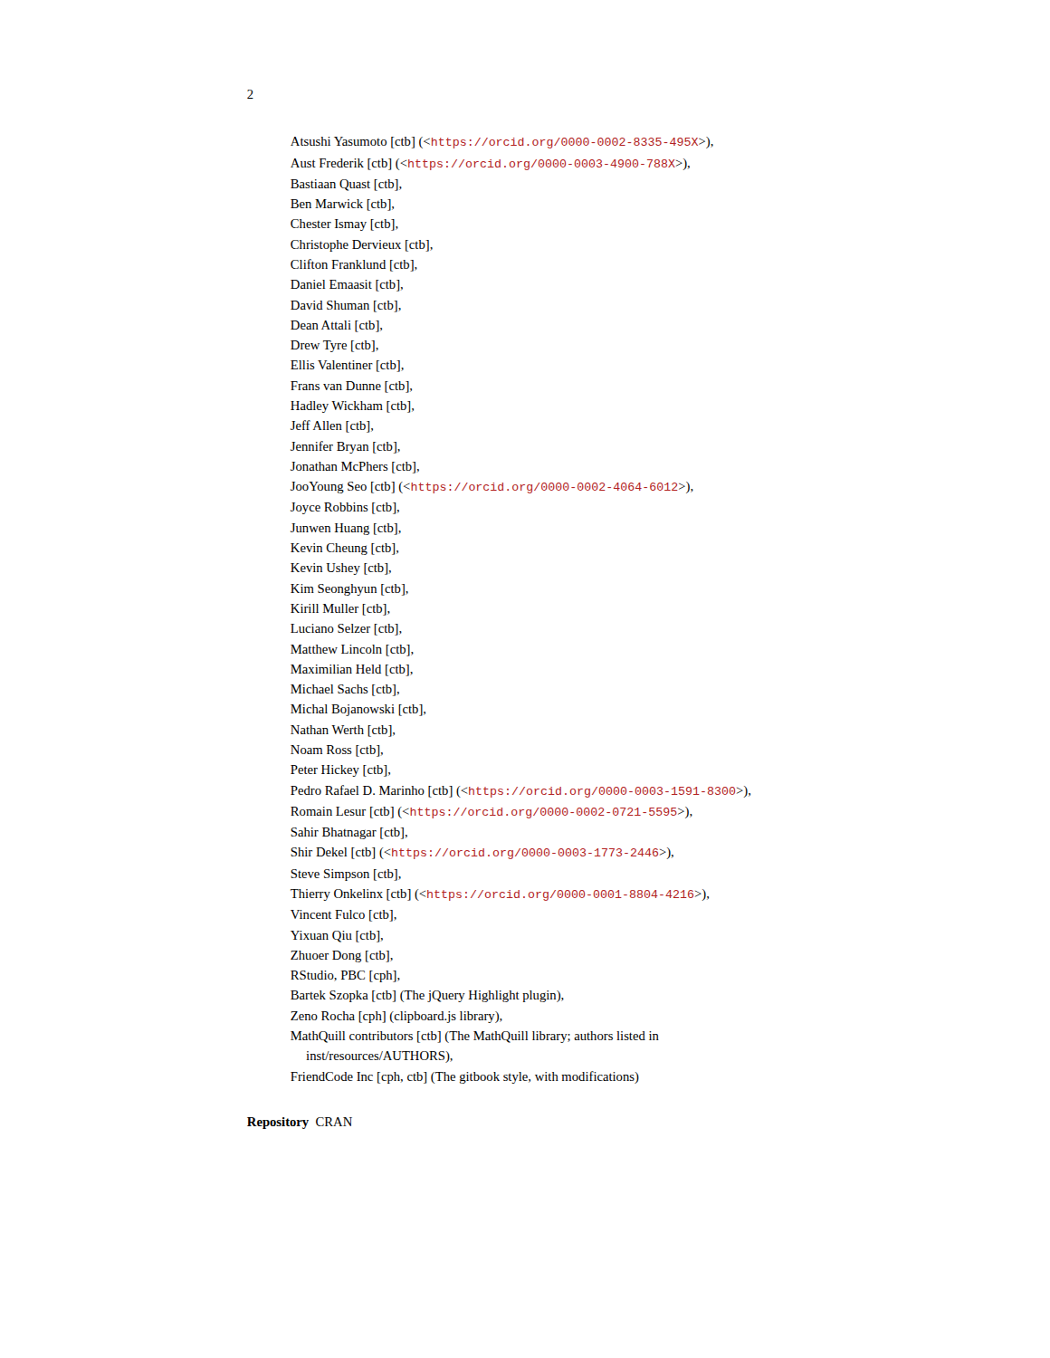2
Atsushi Yasumoto [ctb] (<https://orcid.org/0000-0002-8335-495X>),
Aust Frederik [ctb] (<https://orcid.org/0000-0003-4900-788X>),
Bastiaan Quast [ctb],
Ben Marwick [ctb],
Chester Ismay [ctb],
Christophe Dervieux [ctb],
Clifton Franklund [ctb],
Daniel Emaasit [ctb],
David Shuman [ctb],
Dean Attali [ctb],
Drew Tyre [ctb],
Ellis Valentiner [ctb],
Frans van Dunne [ctb],
Hadley Wickham [ctb],
Jeff Allen [ctb],
Jennifer Bryan [ctb],
Jonathan McPhers [ctb],
JooYoung Seo [ctb] (<https://orcid.org/0000-0002-4064-6012>),
Joyce Robbins [ctb],
Junwen Huang [ctb],
Kevin Cheung [ctb],
Kevin Ushey [ctb],
Kim Seonghyun [ctb],
Kirill Muller [ctb],
Luciano Selzer [ctb],
Matthew Lincoln [ctb],
Maximilian Held [ctb],
Michael Sachs [ctb],
Michal Bojanowski [ctb],
Nathan Werth [ctb],
Noam Ross [ctb],
Peter Hickey [ctb],
Pedro Rafael D. Marinho [ctb] (<https://orcid.org/0000-0003-1591-8300>),
Romain Lesur [ctb] (<https://orcid.org/0000-0002-0721-5595>),
Sahir Bhatnagar [ctb],
Shir Dekel [ctb] (<https://orcid.org/0000-0003-1773-2446>),
Steve Simpson [ctb],
Thierry Onkelinx [ctb] (<https://orcid.org/0000-0001-8804-4216>),
Vincent Fulco [ctb],
Yixuan Qiu [ctb],
Zhuoer Dong [ctb],
RStudio, PBC [cph],
Bartek Szopka [ctb] (The jQuery Highlight plugin),
Zeno Rocha [cph] (clipboard.js library),
MathQuill contributors [ctb] (The MathQuill library; authors listed in
inst/resources/AUTHORS),
FriendCode Inc [cph, ctb] (The gitbook style, with modifications)
Repository CRAN